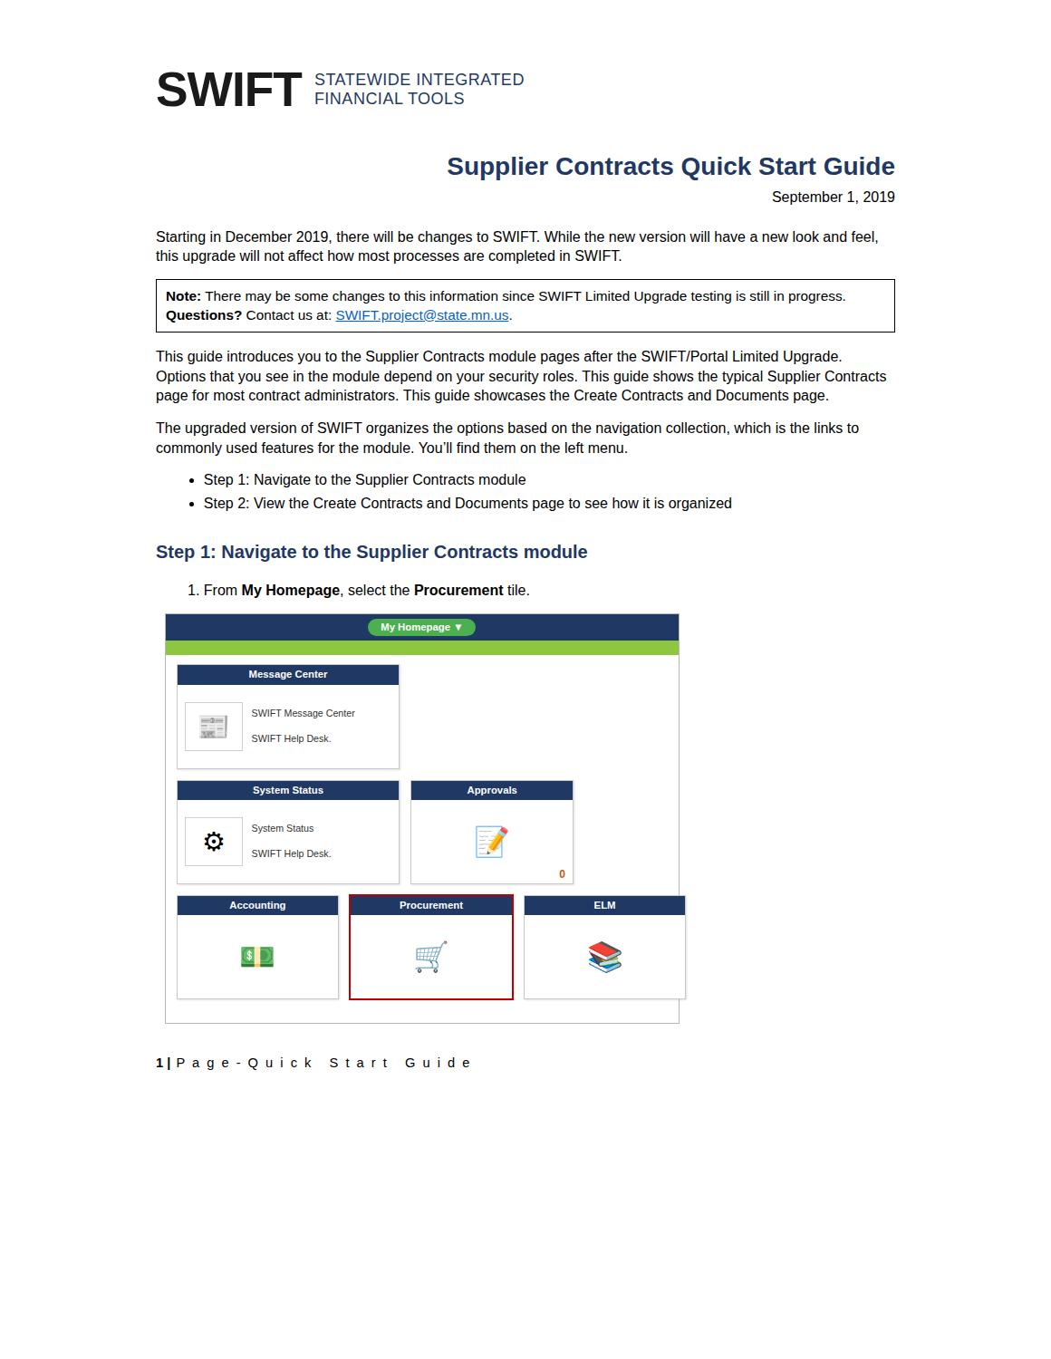SWIFT
STATEWIDE INTEGRATED
FINANCIAL TOOLS
Supplier Contracts Quick Start Guide
September 1, 2019
Starting in December 2019, there will be changes to SWIFT. While the new version will have a new look and feel, this upgrade will not affect how most processes are completed in SWIFT.
Note: There may be some changes to this information since SWIFT Limited Upgrade testing is still in progress. Questions? Contact us at: SWIFT.project@state.mn.us.
This guide introduces you to the Supplier Contracts module pages after the SWIFT/Portal Limited Upgrade. Options that you see in the module depend on your security roles. This guide shows the typical Supplier Contracts page for most contract administrators. This guide showcases the Create Contracts and Documents page.
The upgraded version of SWIFT organizes the options based on the navigation collection, which is the links to commonly used features for the module. You’ll find them on the left menu.
Step 1: Navigate to the Supplier Contracts module
Step 2: View the Create Contracts and Documents page to see how it is organized
Step 1: Navigate to the Supplier Contracts module
From My Homepage, select the Procurement tile.
My Homepage ▼
Message Center
📰
SWIFT Message Center
SWIFT Help Desk.
System Status
⚙
System Status
SWIFT Help Desk.
Approvals
📝
0
Accounting
💵
Procurement
🛒
ELM
📚
1 | P a g e - Q u i c k S t a r t G u i d e